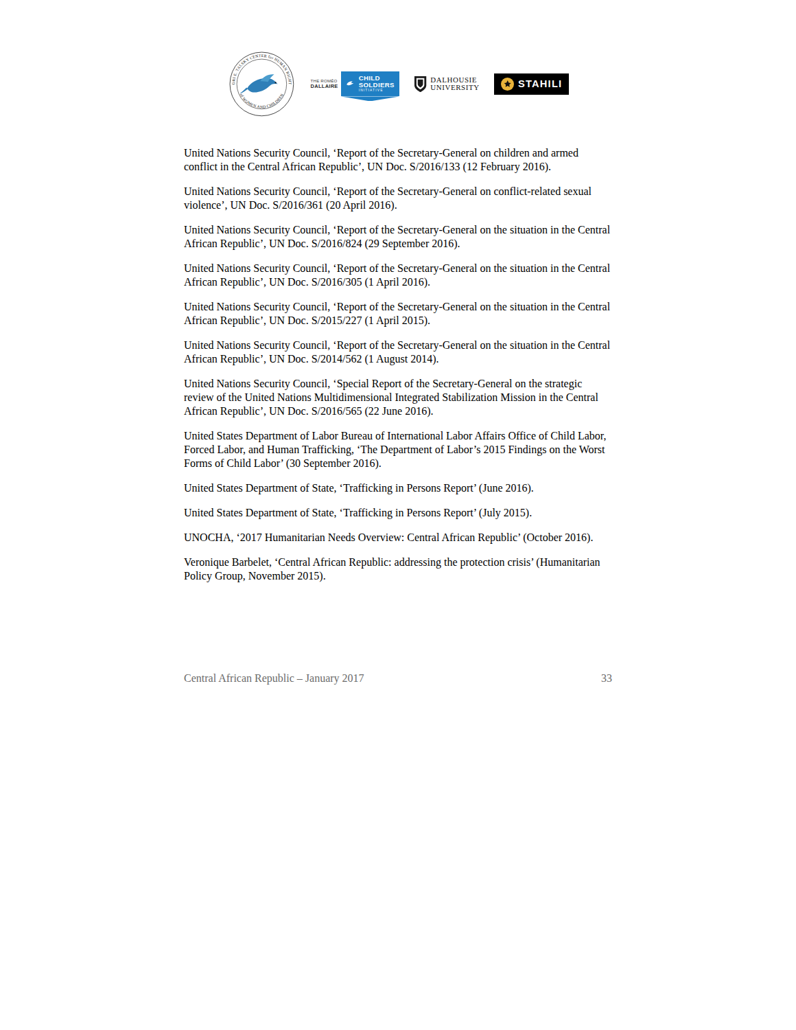LORI E. TALSKY CENTER for HUMAN RIGHTS of WOMEN AND CHILDREN
THE ROMÉO
DALLAIRE
CHILD
SOLDIERS
INITIATIVE
DALHOUSIE
UNIVERSITY
STAHILI
United Nations Security Council, ‘Report of the Secretary-General on children and armed conflict in the Central African Republic’, UN Doc. S/2016/133 (12 February 2016).
United Nations Security Council, ‘Report of the Secretary-General on conflict-related sexual violence’, UN Doc. S/2016/361 (20 April 2016).
United Nations Security Council, ‘Report of the Secretary-General on the situation in the Central African Republic’, UN Doc. S/2016/824 (29 September 2016).
United Nations Security Council, ‘Report of the Secretary-General on the situation in the Central African Republic’, UN Doc. S/2016/305 (1 April 2016).
United Nations Security Council, ‘Report of the Secretary-General on the situation in the Central African Republic’, UN Doc. S/2015/227 (1 April 2015).
United Nations Security Council, ‘Report of the Secretary-General on the situation in the Central African Republic’, UN Doc. S/2014/562 (1 August 2014).
United Nations Security Council, ‘Special Report of the Secretary-General on the strategic review of the United Nations Multidimensional Integrated Stabilization Mission in the Central African Republic’, UN Doc. S/2016/565 (22 June 2016).
United States Department of Labor Bureau of International Labor Affairs Office of Child Labor, Forced Labor, and Human Trafficking, ‘The Department of Labor’s 2015 Findings on the Worst Forms of Child Labor’ (30 September 2016).
United States Department of State, ‘Trafficking in Persons Report’ (June 2016).
United States Department of State, ‘Trafficking in Persons Report’ (July 2015).
UNOCHA, ‘2017 Humanitarian Needs Overview: Central African Republic’ (October 2016).
Veronique Barbelet, ‘Central African Republic: addressing the protection crisis’ (Humanitarian Policy Group, November 2015).
Central African Republic – January 2017 33